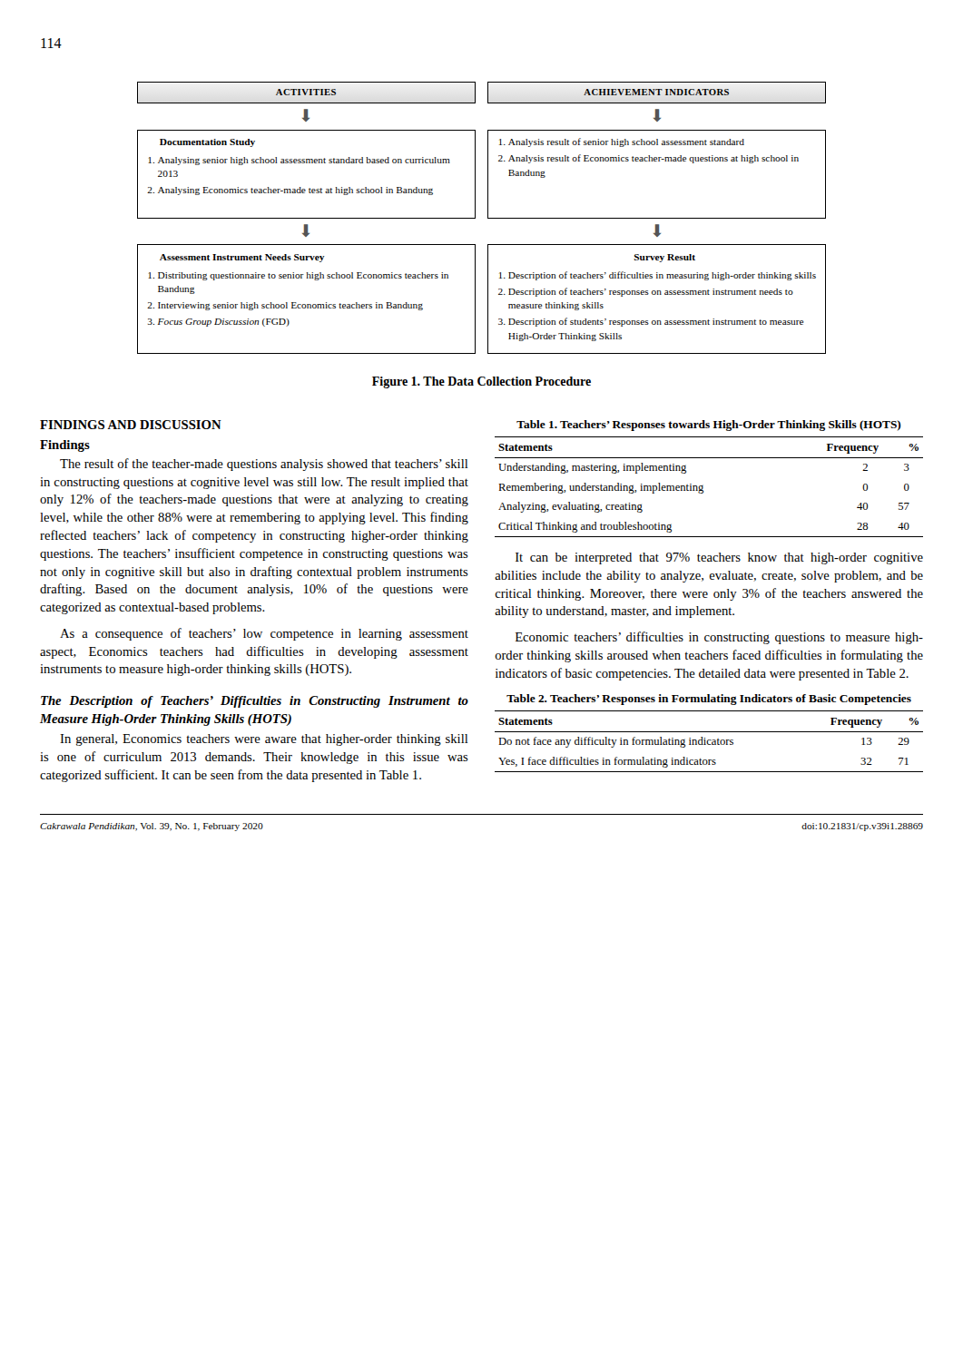114
ACTIVITIES
ACHIEVEMENT INDICATORS
⬇
⬇
Documentation Study
Analysing senior high school assessment standard based on curriculum 2013
Analysing Economics teacher-made test at high school in Bandung
Analysis result of senior high school assessment standard
Analysis result of Economics teacher-made questions at high school in Bandung
⬇
⬇
Assessment Instrument Needs Survey
Distributing questionnaire to senior high school Economics teachers in Bandung
Interviewing senior high school Economics teachers in Bandung
Focus Group Discussion (FGD)
Survey Result
Description of teachers’ difficulties in measuring high-order thinking skills
Description of teachers’ responses on assessment instrument needs to measure thinking skills
Description of students’ responses on assessment instrument to measure High-Order Thinking Skills
Figure 1. The Data Collection Procedure
FINDINGS AND DISCUSSION
Findings
The result of the teacher-made questions analysis showed that teachers’ skill in constructing questions at cognitive level was still low. The result implied that only 12% of the teachers-made questions that were at analyzing to creating level, while the other 88% were at remembering to applying level. This finding reflected teachers’ lack of competency in constructing higher-order thinking questions. The teachers’ insufficient competence in constructing questions was not only in cognitive skill but also in drafting contextual problem instruments drafting. Based on the document analysis, 10% of the questions were categorized as contextual-based problems.
As a consequence of teachers’ low competence in learning assessment aspect, Economics teachers had difficulties in developing assessment instruments to measure high-order thinking skills (HOTS).
The Description of Teachers’ Difficulties in Constructing Instrument to Measure High-Order Thinking Skills (HOTS)
In general, Economics teachers were aware that higher-order thinking skill is one of curriculum 2013 demands. Their knowledge in this issue was categorized sufficient. It can be seen from the data presented in Table 1.
Table 1. Teachers’ Responses towards High-Order Thinking Skills (HOTS)
| Statements | Frequency | % |
| --- | --- | --- |
| Understanding, mastering, implementing | 2 | 3 |
| Remembering, understanding, implementing | 0 | 0 |
| Analyzing, evaluating, creating | 40 | 57 |
| Critical Thinking and troubleshooting | 28 | 40 |
It can be interpreted that 97% teachers know that high-order cognitive abilities include the ability to analyze, evaluate, create, solve problem, and be critical thinking. Moreover, there were only 3% of the teachers answered the ability to understand, master, and implement.
Economic teachers’ difficulties in constructing questions to measure high-order thinking skills aroused when teachers faced difficulties in formulating the indicators of basic competencies. The detailed data were presented in Table 2.
Table 2. Teachers’ Responses in Formulating Indicators of Basic Competencies
| Statements | Frequency | % |
| --- | --- | --- |
| Do not face any difficulty in formulating indicators | 13 | 29 |
| Yes, I face difficulties in formulating indicators | 32 | 71 |
Cakrawala Pendidikan, Vol. 39, No. 1, February 2020 doi:10.21831/cp.v39i1.28869